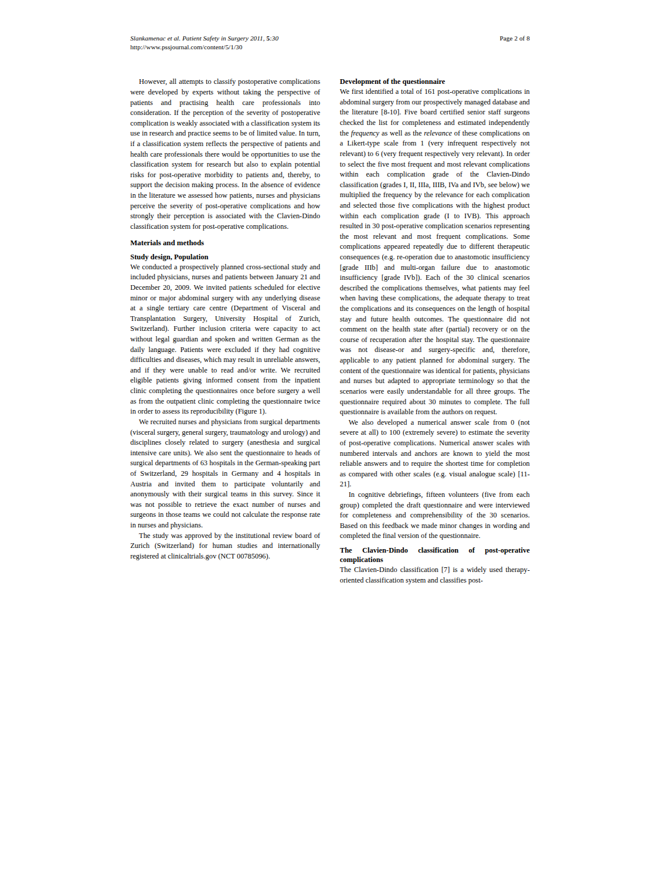Slankamenac et al. Patient Safety in Surgery 2011, 5:30
http://www.pssjournal.com/content/5/1/30
Page 2 of 8
However, all attempts to classify postoperative complications were developed by experts without taking the perspective of patients and practising health care professionals into consideration. If the perception of the severity of postoperative complication is weakly associated with a classification system its use in research and practice seems to be of limited value. In turn, if a classification system reflects the perspective of patients and health care professionals there would be opportunities to use the classification system for research but also to explain potential risks for post-operative morbidity to patients and, thereby, to support the decision making process. In the absence of evidence in the literature we assessed how patients, nurses and physicians perceive the severity of post-operative complications and how strongly their perception is associated with the Clavien-Dindo classification system for post-operative complications.
Materials and methods
Study design, Population
We conducted a prospectively planned cross-sectional study and included physicians, nurses and patients between January 21 and December 20, 2009. We invited patients scheduled for elective minor or major abdominal surgery with any underlying disease at a single tertiary care centre (Department of Visceral and Transplantation Surgery, University Hospital of Zurich, Switzerland). Further inclusion criteria were capacity to act without legal guardian and spoken and written German as the daily language. Patients were excluded if they had cognitive difficulties and diseases, which may result in unreliable answers, and if they were unable to read and/or write. We recruited eligible patients giving informed consent from the inpatient clinic completing the questionnaires once before surgery a well as from the outpatient clinic completing the questionnaire twice in order to assess its reproducibility (Figure 1).
We recruited nurses and physicians from surgical departments (visceral surgery, general surgery, traumatology and urology) and disciplines closely related to surgery (anesthesia and surgical intensive care units). We also sent the questionnaire to heads of surgical departments of 63 hospitals in the German-speaking part of Switzerland, 29 hospitals in Germany and 4 hospitals in Austria and invited them to participate voluntarily and anonymously with their surgical teams in this survey. Since it was not possible to retrieve the exact number of nurses and surgeons in those teams we could not calculate the response rate in nurses and physicians.
The study was approved by the institutional review board of Zurich (Switzerland) for human studies and internationally registered at clinicaltrials.gov (NCT 00785096).
Development of the questionnaire
We first identified a total of 161 post-operative complications in abdominal surgery from our prospectively managed database and the literature [8-10]. Five board certified senior staff surgeons checked the list for completeness and estimated independently the frequency as well as the relevance of these complications on a Likert-type scale from 1 (very infrequent respectively not relevant) to 6 (very frequent respectively very relevant). In order to select the five most frequent and most relevant complications within each complication grade of the Clavien-Dindo classification (grades I, II, IIIa, IIIB, IVa and IVb, see below) we multiplied the frequency by the relevance for each complication and selected those five complications with the highest product within each complication grade (I to IVB). This approach resulted in 30 post-operative complication scenarios representing the most relevant and most frequent complications. Some complications appeared repeatedly due to different therapeutic consequences (e.g. re-operation due to anastomotic insufficiency [grade IIIb] and multi-organ failure due to anastomotic insufficiency [grade IVb]). Each of the 30 clinical scenarios described the complications themselves, what patients may feel when having these complications, the adequate therapy to treat the complications and its consequences on the length of hospital stay and future health outcomes. The questionnaire did not comment on the health state after (partial) recovery or on the course of recuperation after the hospital stay. The questionnaire was not disease-or and surgery-specific and, therefore, applicable to any patient planned for abdominal surgery. The content of the questionnaire was identical for patients, physicians and nurses but adapted to appropriate terminology so that the scenarios were easily understandable for all three groups. The questionnaire required about 30 minutes to complete. The full questionnaire is available from the authors on request.
We also developed a numerical answer scale from 0 (not severe at all) to 100 (extremely severe) to estimate the severity of post-operative complications. Numerical answer scales with numbered intervals and anchors are known to yield the most reliable answers and to require the shortest time for completion as compared with other scales (e.g. visual analogue scale) [11-21].
In cognitive debriefings, fifteen volunteers (five from each group) completed the draft questionnaire and were interviewed for completeness and comprehensibility of the 30 scenarios. Based on this feedback we made minor changes in wording and completed the final version of the questionnaire.
The Clavien-Dindo classification of post-operative complications
The Clavien-Dindo classification [7] is a widely used therapy-oriented classification system and classifies post-